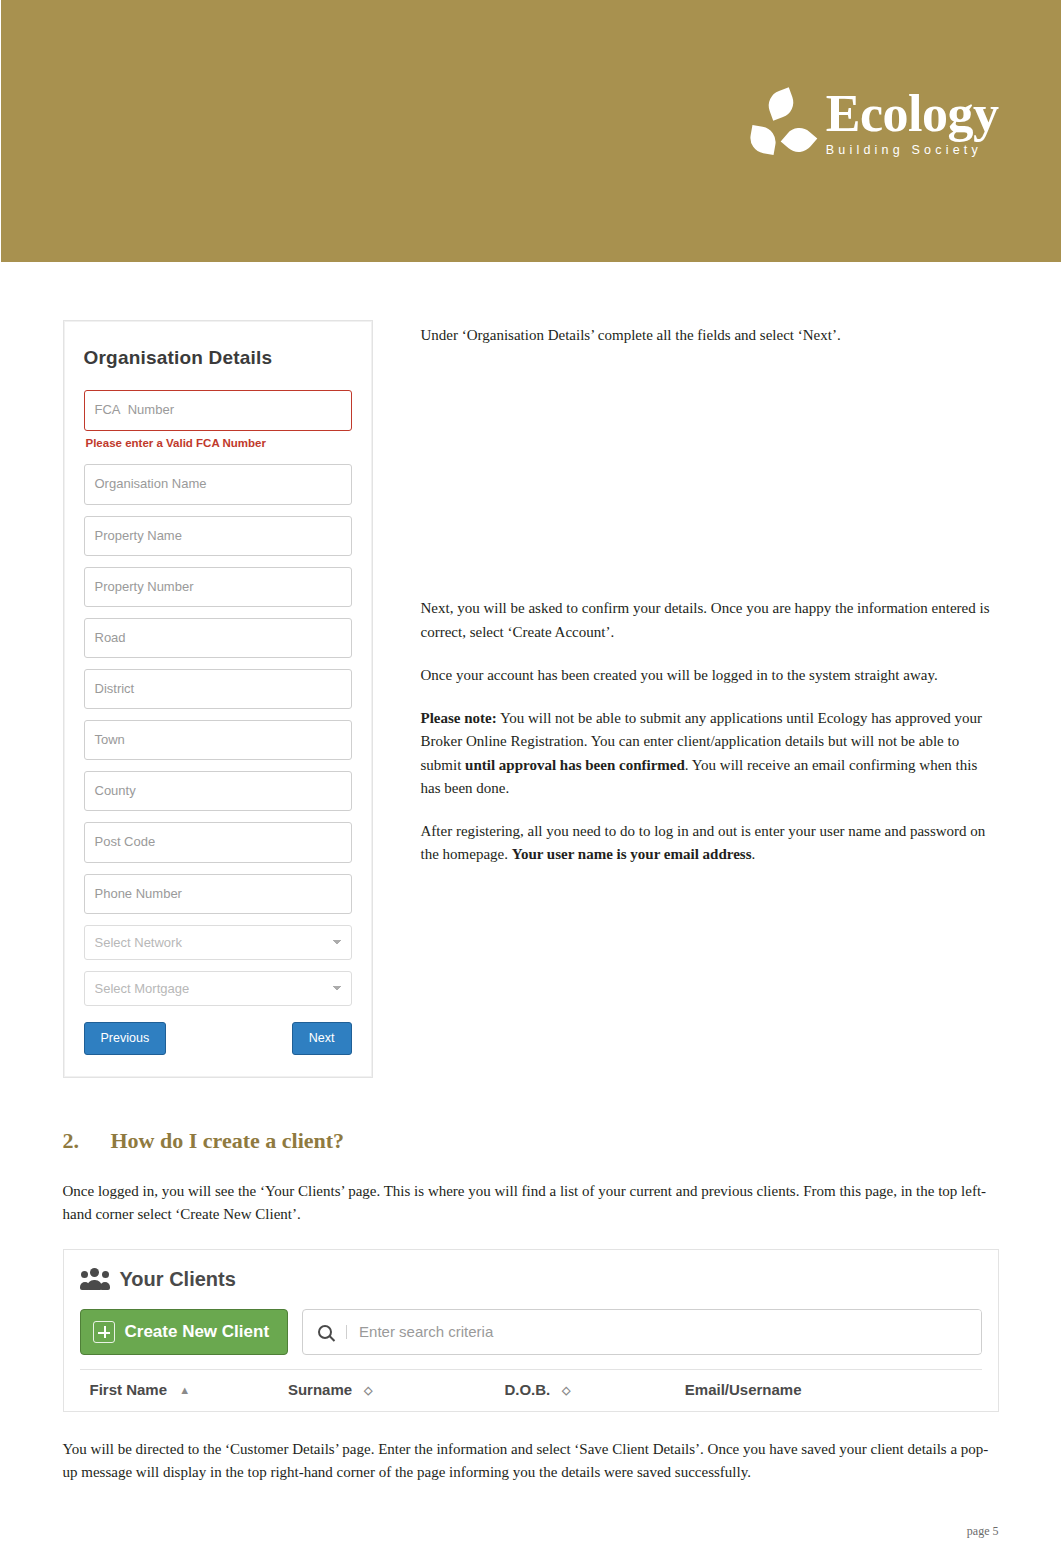Ecology Building Society
Organisation Details
FCA Number
Please enter a Valid FCA Number
Organisation Name Property Name Property Number Road District Town County Post Code Phone Number Select Network Select Mortgage
Previous Next
Under ‘Organisation Details’ complete all the fields and select ‘Next’.
Next, you will be asked to confirm your details. Once you are happy the information entered is correct, select ‘Create Account’.
Once your account has been created you will be logged in to the system straight away.
Please note: You will not be able to submit any applications until Ecology has approved your Broker Online Registration. You can enter client/application details but will not be able to submit until approval has been confirmed. You will receive an email confirming when this has been done.
After registering, all you need to do to log in and out is enter your user name and password on the homepage. Your user name is your email address.
2. How do I create a client?
Once logged in, you will see the ‘Your Clients’ page. This is where you will find a list of your current and previous clients. From this page, in the top left-hand corner select ‘Create New Client’.
Your Clients
Create New Client
Enter search criteria
| First Name ▲ | Surname ◇ | D.O.B. ◇ | Email/Username |
| --- | --- | --- | --- |
You will be directed to the ‘Customer Details’ page. Enter the information and select ‘Save Client Details’. Once you have saved your client details a pop-up message will display in the top right-hand corner of the page informing you the details were saved successfully.
page 5